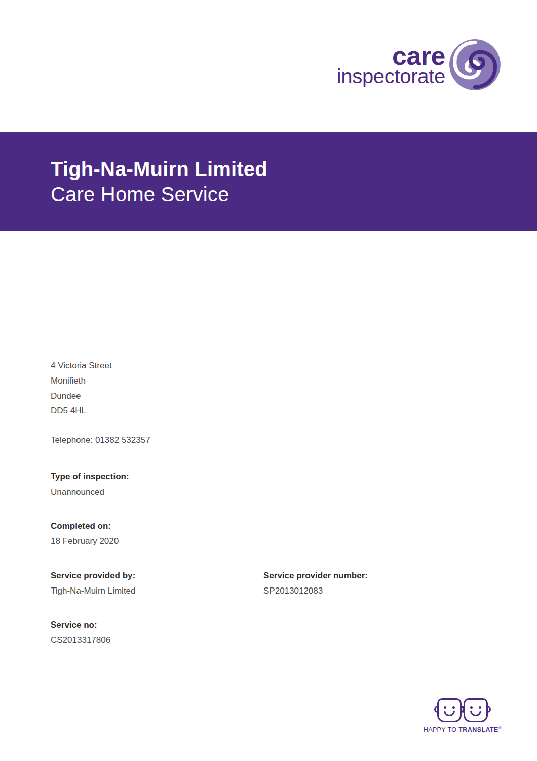care inspectorate
Tigh-Na-Muirn Limited Care Home Service
4 Victoria Street
Monifieth
Dundee
DD5 4HL
Telephone: 01382 532357
Type of inspection: Unannounced
Completed on: 18 February 2020
Service provided by: Tigh-Na-Muirn Limited
Service no: CS2013317806
Service provider number: SP2013012083
HAPPY TO TRANSLATE®